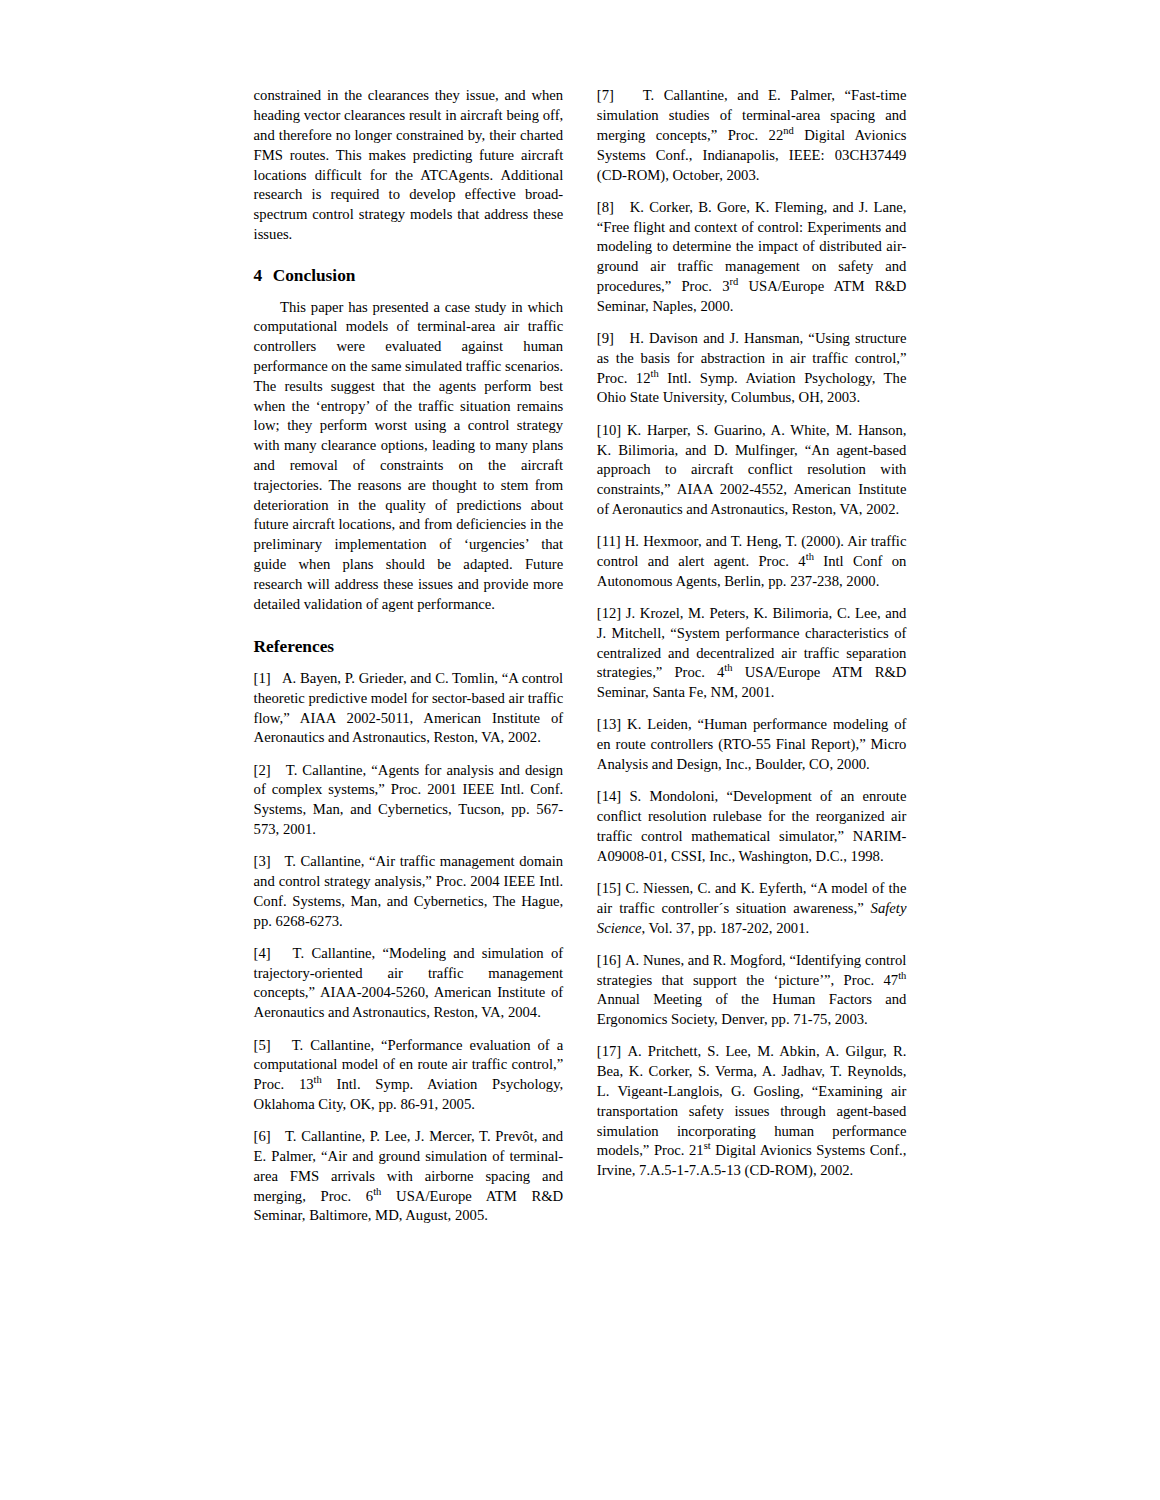constrained in the clearances they issue, and when heading vector clearances result in aircraft being off, and therefore no longer constrained by, their charted FMS routes. This makes predicting future aircraft locations difficult for the ATCAgents. Additional research is required to develop effective broad-spectrum control strategy models that address these issues.
4 Conclusion
This paper has presented a case study in which computational models of terminal-area air traffic controllers were evaluated against human performance on the same simulated traffic scenarios. The results suggest that the agents perform best when the ‘entropy’ of the traffic situation remains low; they perform worst using a control strategy with many clearance options, leading to many plans and removal of constraints on the aircraft trajectories. The reasons are thought to stem from deterioration in the quality of predictions about future aircraft locations, and from deficiencies in the preliminary implementation of ‘urgencies’ that guide when plans should be adapted. Future research will address these issues and provide more detailed validation of agent performance.
References
[1] A. Bayen, P. Grieder, and C. Tomlin, “A control theoretic predictive model for sector-based air traffic flow,” AIAA 2002-5011, American Institute of Aeronautics and Astronautics, Reston, VA, 2002.
[2] T. Callantine, “Agents for analysis and design of complex systems,” Proc. 2001 IEEE Intl. Conf. Systems, Man, and Cybernetics, Tucson, pp. 567-573, 2001.
[3] T. Callantine, “Air traffic management domain and control strategy analysis,” Proc. 2004 IEEE Intl. Conf. Systems, Man, and Cybernetics, The Hague, pp. 6268-6273.
[4] T. Callantine, “Modeling and simulation of trajectory-oriented air traffic management concepts,” AIAA-2004-5260, American Institute of Aeronautics and Astronautics, Reston, VA, 2004.
[5] T. Callantine, “Performance evaluation of a computational model of en route air traffic control,” Proc. 13th Intl. Symp. Aviation Psychology, Oklahoma City, OK, pp. 86-91, 2005.
[6] T. Callantine, P. Lee, J. Mercer, T. Prevôt, and E. Palmer, “Air and ground simulation of terminal-area FMS arrivals with airborne spacing and merging, Proc. 6th USA/Europe ATM R&D Seminar, Baltimore, MD, August, 2005.
[7] T. Callantine, and E. Palmer, “Fast-time simulation studies of terminal-area spacing and merging concepts,” Proc. 22nd Digital Avionics Systems Conf., Indianapolis, IEEE: 03CH37449 (CD-ROM), October, 2003.
[8] K. Corker, B. Gore, K. Fleming, and J. Lane, “Free flight and context of control: Experiments and modeling to determine the impact of distributed air-ground air traffic management on safety and procedures,” Proc. 3rd USA/Europe ATM R&D Seminar, Naples, 2000.
[9] H. Davison and J. Hansman, “Using structure as the basis for abstraction in air traffic control,” Proc. 12th Intl. Symp. Aviation Psychology, The Ohio State University, Columbus, OH, 2003.
[10] K. Harper, S. Guarino, A. White, M. Hanson, K. Bilimoria, and D. Mulfinger, “An agent-based approach to aircraft conflict resolution with constraints,” AIAA 2002-4552, American Institute of Aeronautics and Astronautics, Reston, VA, 2002.
[11] H. Hexmoor, and T. Heng, T. (2000). Air traffic control and alert agent. Proc. 4th Intl Conf on Autonomous Agents, Berlin, pp. 237-238, 2000.
[12] J. Krozel, M. Peters, K. Bilimoria, C. Lee, and J. Mitchell, “System performance characteristics of centralized and decentralized air traffic separation strategies,” Proc. 4th USA/Europe ATM R&D Seminar, Santa Fe, NM, 2001.
[13] K. Leiden, “Human performance modeling of en route controllers (RTO-55 Final Report),” Micro Analysis and Design, Inc., Boulder, CO, 2000.
[14] S. Mondoloni, “Development of an enroute conflict resolution rulebase for the reorganized air traffic control mathematical simulator,” NARIM-A09008-01, CSSI, Inc., Washington, D.C., 1998.
[15] C. Niessen, C. and K. Eyferth, “A model of the air traffic controller´s situation awareness,” Safety Science, Vol. 37, pp. 187-202, 2001.
[16] A. Nunes, and R. Mogford, “Identifying control strategies that support the ‘picture’”, Proc. 47th Annual Meeting of the Human Factors and Ergonomics Society, Denver, pp. 71-75, 2003.
[17] A. Pritchett, S. Lee, M. Abkin, A. Gilgur, R. Bea, K. Corker, S. Verma, A. Jadhav, T. Reynolds, L. Vigeant-Langlois, G. Gosling, “Examining air transportation safety issues through agent-based simulation incorporating human performance models,” Proc. 21st Digital Avionics Systems Conf., Irvine, 7.A.5-1-7.A.5-13 (CD-ROM), 2002.